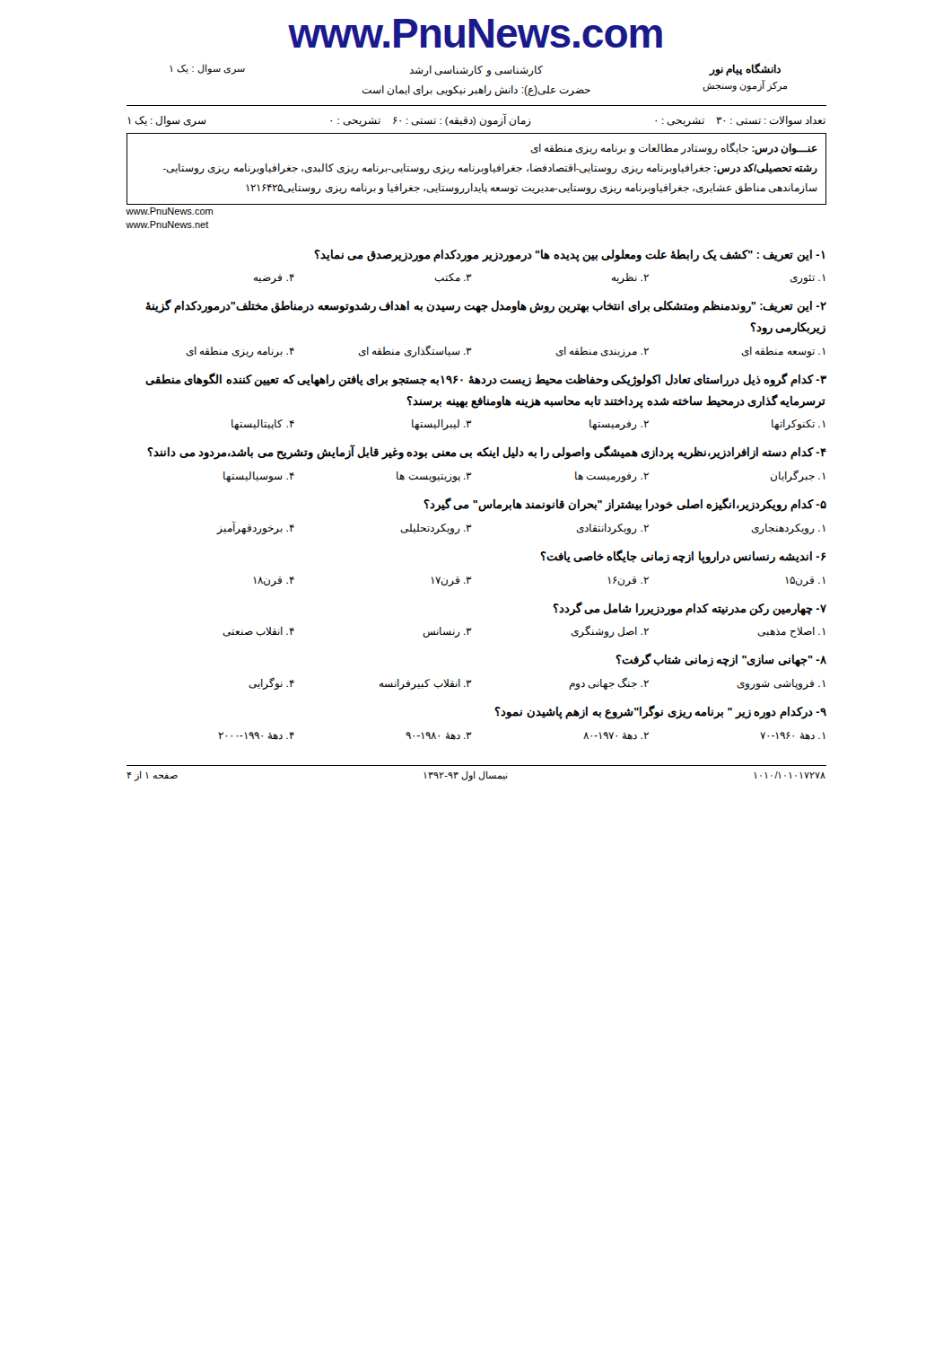www.PnuNews.com
دانشگاه پیام نور
مرکز آزمون وسنجش
کارشناسی و کارشناسی ارشد
حضرت علی(ع): دانش راهبر نیکویی برای ایمان است
سری سوال : یک ۱
تعداد سوالات : تستی : ۳۰ تشریحی : ۰
زمان آزمون (دقیقه) : تستی : ۶۰ تشریحی : ۰
سری سوال : یک ۱
عنـــوان درس: جایگاه روستادر مطالعات و برنامه ریزی منطقه ای
رشته تحصیلی/کد درس: جغرافیاوبرنامه ریزی روستایی-اقتصادفضا، جغرافیاوبرنامه ریزی روستایی-برنامه ریزی کالبدی، جغرافیاوبرنامه ریزی روستایی-سازماندهی مناطق عشایری، جغرافیاوبرنامه ریزی روستایی-مدیریت توسعه پایدارروستایی، جغرافیا و برنامه ریزی روستایی۱۲۱۶۴۲۵
www.PnuNews.com
www.PnuNews.net
۱- این تعریف : "کشف یک رابطهٔ علت ومعلولی بین پدیده ها" درموردزیر موردکدام موردزیرصدق می نماید؟
۱. تئوری
۲. نظریه
۳. مکتب
۴. فرضیه
۲- این تعریف: "روندمنظم ومتشکلی برای انتخاب بهترین روش هاومدل جهت رسیدن به اهداف رشدوتوسعه درمناطق مختلف"درموردکدام گزینهٔ زیربکارمی رود؟
۱. توسعه منطقه ای
۲. مرزبندی منطقه ای
۳. سیاستگذاری منطقه ای
۴. برنامه ریزی منطقه ای
۳- کدام گروه ذیل درراستای تعادل اکولوژیکی وحفاظت محیط زیست دردههٔ ۱۹۶۰به جستجو برای یافتن راههایی که تعیین کننده الگوهای منطقی ترسرمایه گذاری درمحیط ساخته شده پرداختند تابه محاسبه هزینه هاومنافع بهینه برسند؟
۱. تکنوکراتها
۲. رفرمیستها
۳. لیبرالیستها
۴. کاپیتالیستها
۴- کدام دسته ازافرادزیر،نظریه پردازی همیشگی واصولی را به دلیل اینکه بی معنی بوده وغیر قابل آزمایش وتشریح می باشد،مردود می دانند؟
۱. جبرگرایان
۲. رفورمیست ها
۳. پوزیتیویست ها
۴. سوسیالیستها
۵- کدام رویکردزیر،انگیزه اصلی خودرا بیشتراز "بحران قانونمند هابرماس" می گیرد؟
۱. رویکردهنجاری
۲. رویکردانتقادی
۳. رویکردتحلیلی
۴. برخوردقهرآمیز
۶- اندیشه رنسانس دراروپا ازچه زمانی جایگاه خاصی یافت؟
۱. قرن۱۵
۲. قرن۱۶
۳. قرن۱۷
۴. قرن۱۸
۷- چهارمین رکن مدرنیته کدام موردزیررا شامل می گردد؟
۱. اصلاح مذهبی
۲. اصل روشنگری
۳. رنسانس
۴. انقلاب صنعتی
۸- "جهانی سازی" ازچه زمانی شتاب گرفت؟
۱. فروپاشی شوروی
۲. جنگ جهانی دوم
۳. انقلاب کبیرفرانسه
۴. نوگرایی
۹- درکدام دوره زیر " برنامه ریزی نوگرا"شروع به ازهم پاشیدن نمود؟
۱. دههٔ ۱۹۶۰-۷۰
۲. دههٔ ۱۹۷۰-۸۰
۳. دههٔ ۱۹۸۰-۹۰
۴. دههٔ ۱۹۹۰-۲۰۰۰
۱۰۱۰/۱۰۱۰۱۷۲۷۸
نیمسال اول ۹۳-۱۳۹۲
صفحه ۱ از ۴